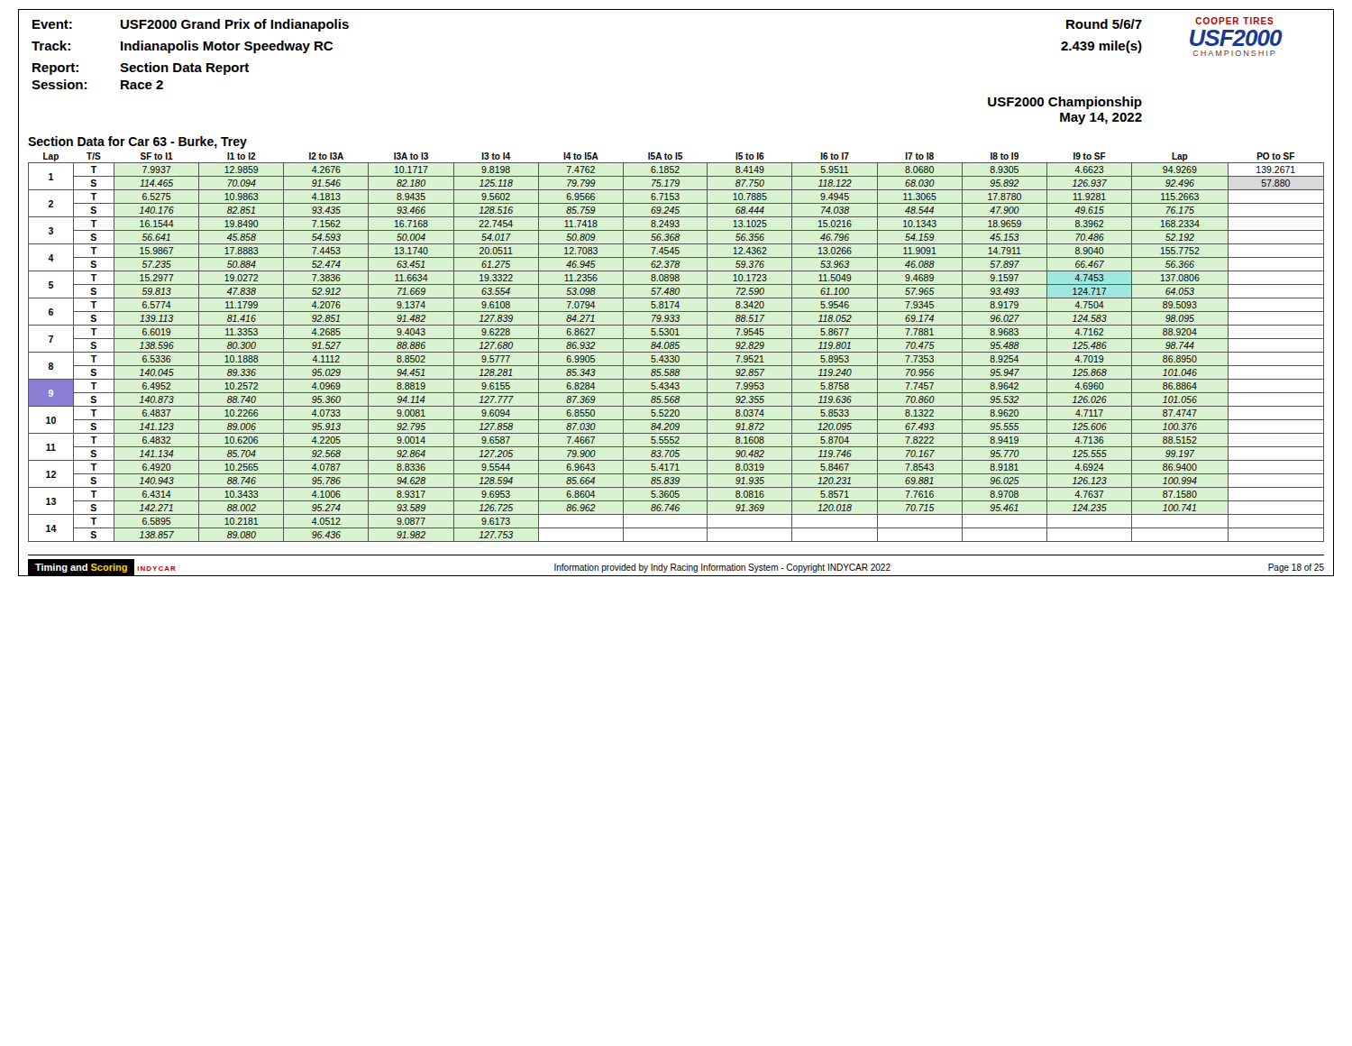| Event: | USF2000 Grand Prix of Indianapolis | Round 5/6/7 | COOPER TIRES USF2000 CHAMPIONSHIP |
| Track: | Indianapolis Motor Speedway RC | 2.439 mile(s) |
| Report: | Section Data Report | | |
| Session: | Race 2 |
| | | USF2000 Championship May 14, 2022 | |
Section Data for Car 63 - Burke, Trey
| Lap | T/S | SF to I1 | I1 to I2 | I2 to I3A | I3A to I3 | I3 to I4 | I4 to I5A | I5A to I5 | I5 to I6 | I6 to I7 | I7 to I8 | I8 to I9 | I9 to SF | Lap | PO to SF |
| --- | --- | --- | --- | --- | --- | --- | --- | --- | --- | --- | --- | --- | --- | --- | --- |
| 1 | T | 7.9937 | 12.9859 | 4.2676 | 10.1717 | 9.8198 | 7.4762 | 6.1852 | 8.4149 | 5.9511 | 8.0680 | 8.9305 | 4.6623 | 94.9269 | 139.2671 |
| S | 114.465 | 70.094 | 91.546 | 82.180 | 125.118 | 79.799 | 75.179 | 87.750 | 118.122 | 68.030 | 95.892 | 126.937 | 92.496 | 57.880 |
| 2 | T | 6.5275 | 10.9863 | 4.1813 | 8.9435 | 9.5602 | 6.9566 | 6.7153 | 10.7885 | 9.4945 | 11.3065 | 17.8780 | 11.9281 | 115.2663 | |
| S | 140.176 | 82.851 | 93.435 | 93.466 | 128.516 | 85.759 | 69.245 | 68.444 | 74.038 | 48.544 | 47.900 | 49.615 | 76.175 | |
| 3 | T | 16.1544 | 19.8490 | 7.1562 | 16.7168 | 22.7454 | 11.7418 | 8.2493 | 13.1025 | 15.0216 | 10.1343 | 18.9659 | 8.3962 | 168.2334 | |
| S | 56.641 | 45.858 | 54.593 | 50.004 | 54.017 | 50.809 | 56.368 | 56.356 | 46.796 | 54.159 | 45.153 | 70.486 | 52.192 | |
| 4 | T | 15.9867 | 17.8883 | 7.4453 | 13.1740 | 20.0511 | 12.7083 | 7.4545 | 12.4362 | 13.0266 | 11.9091 | 14.7911 | 8.9040 | 155.7752 | |
| S | 57.235 | 50.884 | 52.474 | 63.451 | 61.275 | 46.945 | 62.378 | 59.376 | 53.963 | 46.088 | 57.897 | 66.467 | 56.366 | |
| 5 | T | 15.2977 | 19.0272 | 7.3836 | 11.6634 | 19.3322 | 11.2356 | 8.0898 | 10.1723 | 11.5049 | 9.4689 | 9.1597 | 4.7453 | 137.0806 | |
| S | 59.813 | 47.838 | 52.912 | 71.669 | 63.554 | 53.098 | 57.480 | 72.590 | 61.100 | 57.965 | 93.493 | 124.717 | 64.053 | |
| 6 | T | 6.5774 | 11.1799 | 4.2076 | 9.1374 | 9.6108 | 7.0794 | 5.8174 | 8.3420 | 5.9546 | 7.9345 | 8.9179 | 4.7504 | 89.5093 | |
| S | 139.113 | 81.416 | 92.851 | 91.482 | 127.839 | 84.271 | 79.933 | 88.517 | 118.052 | 69.174 | 96.027 | 124.583 | 98.095 | |
| 7 | T | 6.6019 | 11.3353 | 4.2685 | 9.4043 | 9.6228 | 6.8627 | 5.5301 | 7.9545 | 5.8677 | 7.7881 | 8.9683 | 4.7162 | 88.9204 | |
| S | 138.596 | 80.300 | 91.527 | 88.886 | 127.680 | 86.932 | 84.085 | 92.829 | 119.801 | 70.475 | 95.488 | 125.486 | 98.744 | |
| 8 | T | 6.5336 | 10.1888 | 4.1112 | 8.8502 | 9.5777 | 6.9905 | 5.4330 | 7.9521 | 5.8953 | 7.7353 | 8.9254 | 4.7019 | 86.8950 | |
| S | 140.045 | 89.336 | 95.029 | 94.451 | 128.281 | 85.343 | 85.588 | 92.857 | 119.240 | 70.956 | 95.947 | 125.868 | 101.046 | |
| 9 | T | 6.4952 | 10.2572 | 4.0969 | 8.8819 | 9.6155 | 6.8284 | 5.4343 | 7.9953 | 5.8758 | 7.7457 | 8.9642 | 4.6960 | 86.8864 | |
| S | 140.873 | 88.740 | 95.360 | 94.114 | 127.777 | 87.369 | 85.568 | 92.355 | 119.636 | 70.860 | 95.532 | 126.026 | 101.056 | |
| 10 | T | 6.4837 | 10.2266 | 4.0733 | 9.0081 | 9.6094 | 6.8550 | 5.5220 | 8.0374 | 5.8533 | 8.1322 | 8.9620 | 4.7117 | 87.4747 | |
| S | 141.123 | 89.006 | 95.913 | 92.795 | 127.858 | 87.030 | 84.209 | 91.872 | 120.095 | 67.493 | 95.555 | 125.606 | 100.376 | |
| 11 | T | 6.4832 | 10.6206 | 4.2205 | 9.0014 | 9.6587 | 7.4667 | 5.5552 | 8.1608 | 5.8704 | 7.8222 | 8.9419 | 4.7136 | 88.5152 | |
| S | 141.134 | 85.704 | 92.568 | 92.864 | 127.205 | 79.900 | 83.705 | 90.482 | 119.746 | 70.167 | 95.770 | 125.555 | 99.197 | |
| 12 | T | 6.4920 | 10.2565 | 4.0787 | 8.8336 | 9.5544 | 6.9643 | 5.4171 | 8.0319 | 5.8467 | 7.8543 | 8.9181 | 4.6924 | 86.9400 | |
| S | 140.943 | 88.746 | 95.786 | 94.628 | 128.594 | 85.664 | 85.839 | 91.935 | 120.231 | 69.881 | 96.025 | 126.123 | 100.994 | |
| 13 | T | 6.4314 | 10.3433 | 4.1006 | 8.9317 | 9.6953 | 6.8604 | 5.3605 | 8.0816 | 5.8571 | 7.7616 | 8.9708 | 4.7637 | 87.1580 | |
| S | 142.271 | 88.002 | 95.274 | 93.589 | 126.725 | 86.962 | 86.746 | 91.369 | 120.018 | 70.715 | 95.461 | 124.235 | 100.741 | |
| 14 | T | 6.5895 | 10.2181 | 4.0512 | 9.0877 | 9.6173 | | | | | | | | | |
| S | 138.857 | 89.080 | 96.436 | 91.982 | 127.753 | | | | | | | | | |
Timing and Scoring INDYCAR
Information provided by Indy Racing Information System - Copyright INDYCAR 2022
Page 18 of 25